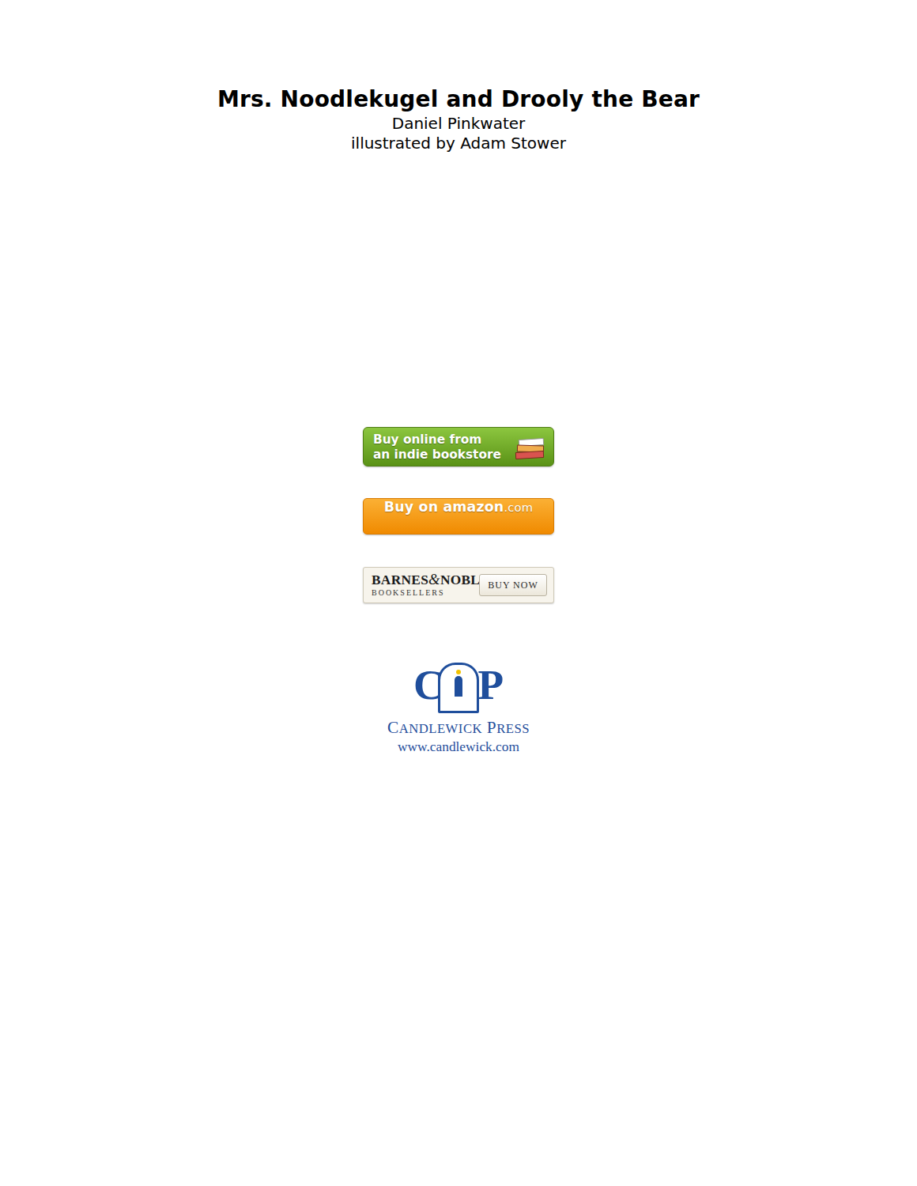Mrs. Noodlekugel and Drooly the Bear
Daniel Pinkwater
illustrated by Adam Stower
Buy online from
an indie bookstore Buy on amazon.com BARNES&NOBLE BOOKSELLERS BUY NOW
C P
CANDLEWICK PRESS
www.candlewick.com